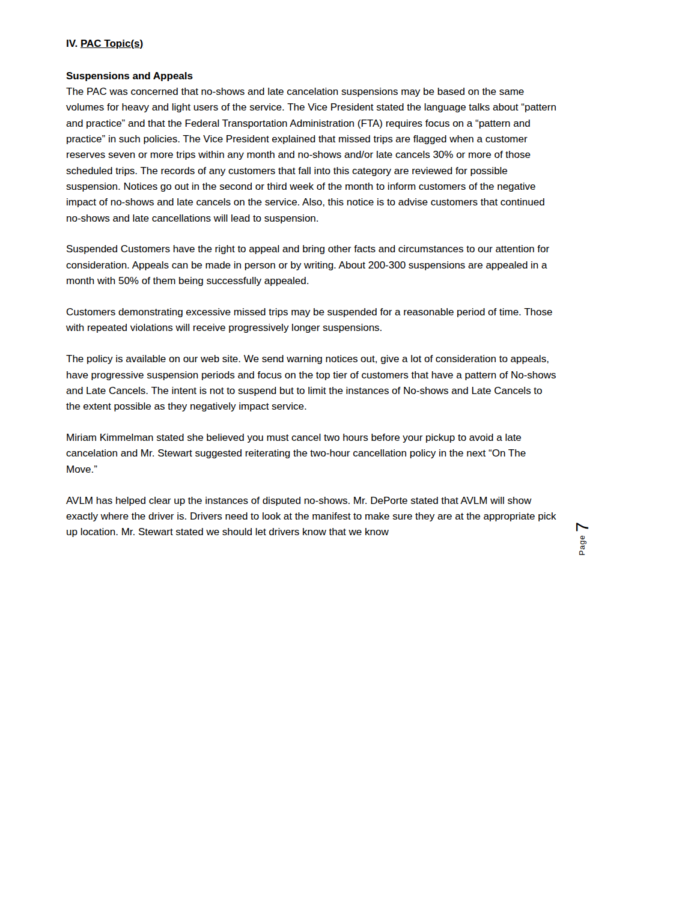IV. PAC Topic(s)
Suspensions and Appeals
The PAC was concerned that no-shows and late cancelation suspensions may be based on the same volumes for heavy and light users of the service. The Vice President stated the language talks about “pattern and practice” and that the Federal Transportation Administration (FTA) requires focus on a “pattern and practice” in such policies. The Vice President explained that missed trips are flagged when a customer reserves seven or more trips within any month and no-shows and/or late cancels 30% or more of those scheduled trips. The records of any customers that fall into this category are reviewed for possible suspension. Notices go out in the second or third week of the month to inform customers of the negative impact of no-shows and late cancels on the service. Also, this notice is to advise customers that continued no-shows and late cancellations will lead to suspension.
Suspended Customers have the right to appeal and bring other facts and circumstances to our attention for consideration. Appeals can be made in person or by writing. About 200-300 suspensions are appealed in a month with 50% of them being successfully appealed.
Customers demonstrating excessive missed trips may be suspended for a reasonable period of time. Those with repeated violations will receive progressively longer suspensions.
The policy is available on our web site. We send warning notices out, give a lot of consideration to appeals, have progressive suspension periods and focus on the top tier of customers that have a pattern of No-shows and Late Cancels. The intent is not to suspend but to limit the instances of No-shows and Late Cancels to the extent possible as they negatively impact service.
Miriam Kimmelman stated she believed you must cancel two hours before your pickup to avoid a late cancelation and Mr. Stewart suggested reiterating the two-hour cancellation policy in the next “On The Move.”
AVLM has helped clear up the instances of disputed no-shows. Mr. DePorte stated that AVLM will show exactly where the driver is. Drivers need to look at the manifest to make sure they are at the appropriate pick up location. Mr. Stewart stated we should let drivers know that we know
Page 7